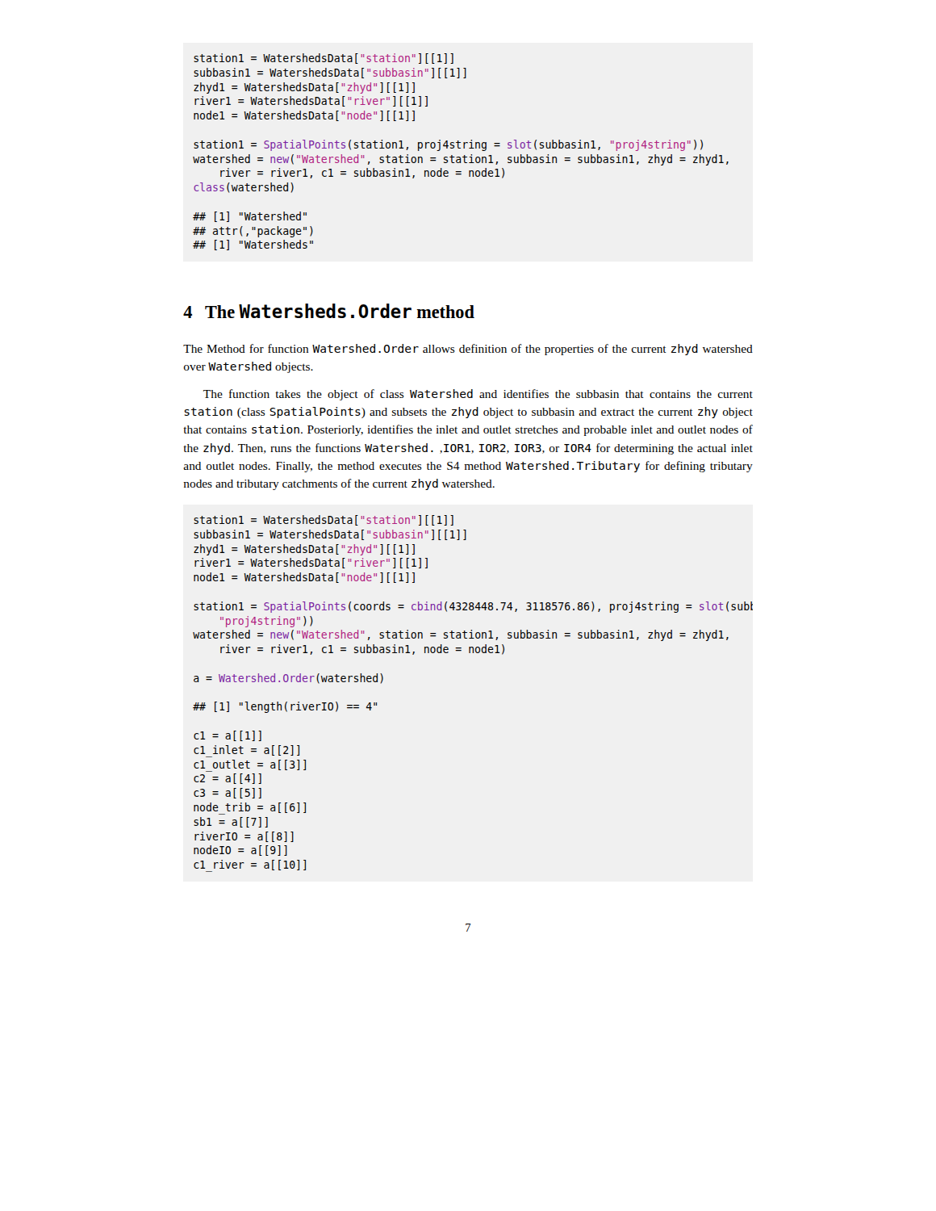station1 = WatershedsData["station"][[1]]
subbasin1 = WatershedsData["subbasin"][[1]]
zhyd1 = WatershedsData["zhyd"][[1]]
river1 = WatershedsData["river"][[1]]
node1 = WatershedsData["node"][[1]]

station1 = SpatialPoints(station1, proj4string = slot(subbasin1, "proj4string"))
watershed = new("Watershed", station = station1, subbasin = subbasin1, zhyd = zhyd1,
    river = river1, c1 = subbasin1, node = node1)
class(watershed)

## [1] "Watershed"
## attr(,"package")
## [1] "Watersheds"
4 The Watersheds.Order method
The Method for function Watershed.Order allows definition of the properties of the current zhyd watershed over Watershed objects.
The function takes the object of class Watershed and identifies the subbasin that contains the current station (class SpatialPoints) and subsets the zhyd object to subbasin and extract the current zhy object that contains station. Posteriorly, identifies the inlet and outlet stretches and probable inlet and outlet nodes of the zhyd. Then, runs the functions Watershed. ,IOR1, IOR2, IOR3, or IOR4 for determining the actual inlet and outlet nodes. Finally, the method executes the S4 method Watershed.Tributary for defining tributary nodes and tributary catchments of the current zhyd watershed.
station1 = WatershedsData["station"][[1]]
subbasin1 = WatershedsData["subbasin"][[1]]
zhyd1 = WatershedsData["zhyd"][[1]]
river1 = WatershedsData["river"][[1]]
node1 = WatershedsData["node"][[1]]

station1 = SpatialPoints(coords = cbind(4328448.74, 3118576.86), proj4string = slot(subbasin1,
    "proj4string"))
watershed = new("Watershed", station = station1, subbasin = subbasin1, zhyd = zhyd1,
    river = river1, c1 = subbasin1, node = node1)

a = Watershed.Order(watershed)

## [1] "length(riverIO) == 4"

c1 = a[[1]]
c1_inlet = a[[2]]
c1_outlet = a[[3]]
c2 = a[[4]]
c3 = a[[5]]
node_trib = a[[6]]
sb1 = a[[7]]
riverIO = a[[8]]
nodeIO = a[[9]]
c1_river = a[[10]]
7